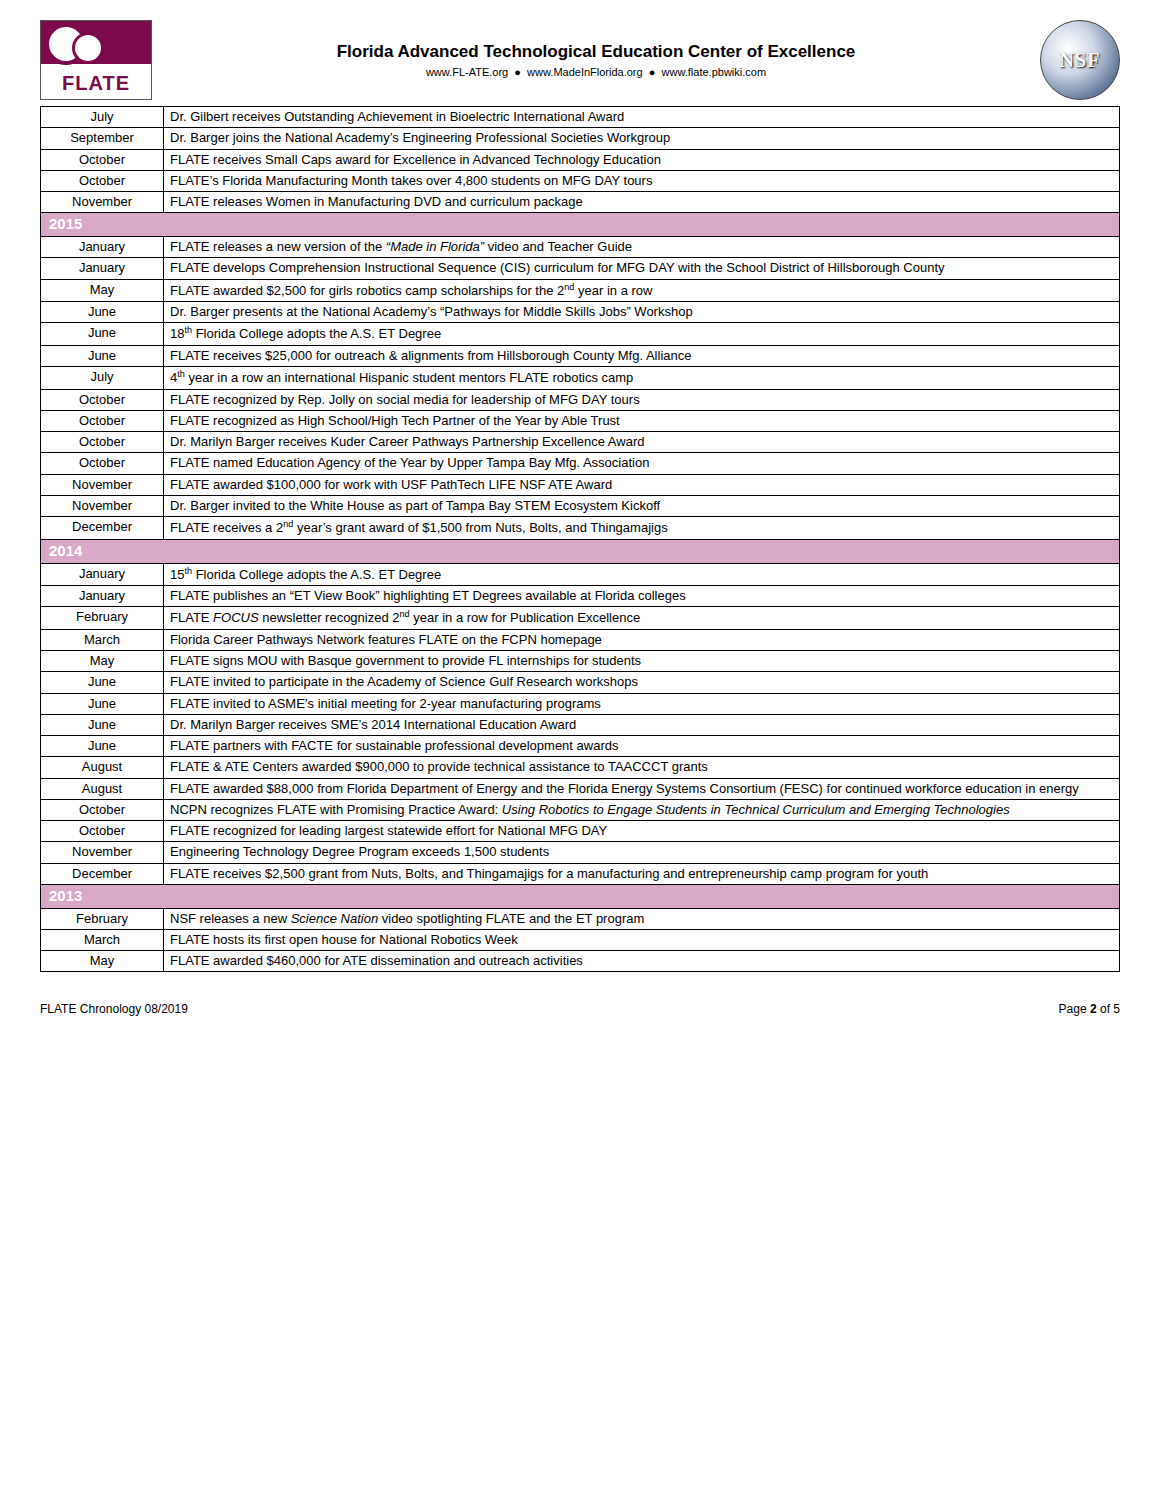FLATE
Florida Advanced Technological Education Center of Excellence
www.FL-ATE.org ● www.MadeInFlorida.org ● www.flate.pbwiki.com
NSF
| July | Dr. Gilbert receives Outstanding Achievement in Bioelectric International Award |
| September | Dr. Barger joins the National Academy’s Engineering Professional Societies Workgroup |
| October | FLATE receives Small Caps award for Excellence in Advanced Technology Education |
| October | FLATE’s Florida Manufacturing Month takes over 4,800 students on MFG DAY tours |
| November | FLATE releases Women in Manufacturing DVD and curriculum package |
| 2015 |
| January | FLATE releases a new version of the “Made in Florida” video and Teacher Guide |
| January | FLATE develops Comprehension Instructional Sequence (CIS) curriculum for MFG DAY with the School District of Hillsborough County |
| May | FLATE awarded $2,500 for girls robotics camp scholarships for the 2 nd year in a row |
| June | Dr. Barger presents at the National Academy’s “Pathways for Middle Skills Jobs” Workshop |
| June | 18 th Florida College adopts the A.S. ET Degree |
| June | FLATE receives $25,000 for outreach & alignments from Hillsborough County Mfg. Alliance |
| July | 4 th year in a row an international Hispanic student mentors FLATE robotics camp |
| October | FLATE recognized by Rep. Jolly on social media for leadership of MFG DAY tours |
| October | FLATE recognized as High School/High Tech Partner of the Year by Able Trust |
| October | Dr. Marilyn Barger receives Kuder Career Pathways Partnership Excellence Award |
| October | FLATE named Education Agency of the Year by Upper Tampa Bay Mfg. Association |
| November | FLATE awarded $100,000 for work with USF PathTech LIFE NSF ATE Award |
| November | Dr. Barger invited to the White House as part of Tampa Bay STEM Ecosystem Kickoff |
| December | FLATE receives a 2 nd year’s grant award of $1,500 from Nuts, Bolts, and Thingamajigs |
| 2014 |
| January | 15 th Florida College adopts the A.S. ET Degree |
| January | FLATE publishes an “ET View Book” highlighting ET Degrees available at Florida colleges |
| February | FLATE FOCUS newsletter recognized 2 nd year in a row for Publication Excellence |
| March | Florida Career Pathways Network features FLATE on the FCPN homepage |
| May | FLATE signs MOU with Basque government to provide FL internships for students |
| June | FLATE invited to participate in the Academy of Science Gulf Research workshops |
| June | FLATE invited to ASME’s initial meeting for 2-year manufacturing programs |
| June | Dr. Marilyn Barger receives SME’s 2014 International Education Award |
| June | FLATE partners with FACTE for sustainable professional development awards |
| August | FLATE & ATE Centers awarded $900,000 to provide technical assistance to TAACCCT grants |
| August | FLATE awarded $88,000 from Florida Department of Energy and the Florida Energy Systems Consortium (FESC) for continued workforce education in energy |
| October | NCPN recognizes FLATE with Promising Practice Award: Using Robotics to Engage Students in Technical Curriculum and Emerging Technologies |
| October | FLATE recognized for leading largest statewide effort for National MFG DAY |
| November | Engineering Technology Degree Program exceeds 1,500 students |
| December | FLATE receives $2,500 grant from Nuts, Bolts, and Thingamajigs for a manufacturing and entrepreneurship camp program for youth |
| 2013 |
| February | NSF releases a new Science Nation video spotlighting FLATE and the ET program |
| March | FLATE hosts its first open house for National Robotics Week |
| May | FLATE awarded $460,000 for ATE dissemination and outreach activities |
FLATE Chronology 08/2019
Page 2 of 5